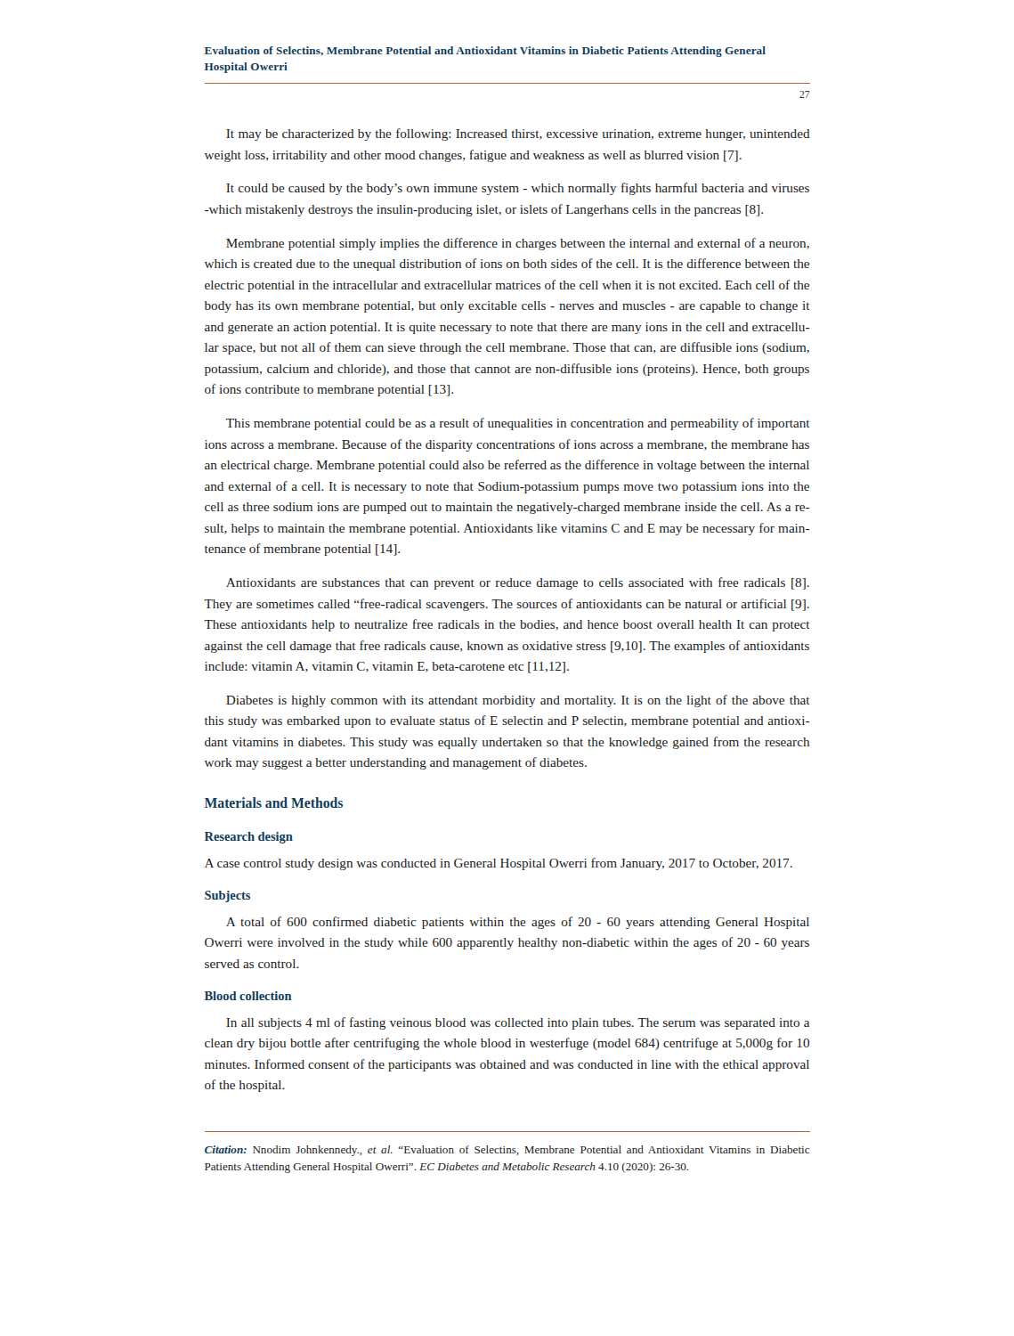Evaluation of Selectins, Membrane Potential and Antioxidant Vitamins in Diabetic Patients Attending General Hospital Owerri
27
It may be characterized by the following: Increased thirst, excessive urination, extreme hunger, unintended weight loss, irritability and other mood changes, fatigue and weakness as well as blurred vision [7].
It could be caused by the body’s own immune system - which normally fights harmful bacteria and viruses -which mistakenly destroys the insulin-producing islet, or islets of Langerhans cells in the pancreas [8].
Membrane potential simply implies the difference in charges between the internal and external of a neuron, which is created due to the unequal distribution of ions on both sides of the cell. It is the difference between the electric potential in the intracellular and extracellular matrices of the cell when it is not excited. Each cell of the body has its own membrane potential, but only excitable cells - nerves and muscles - are capable to change it and generate an action potential. It is quite necessary to note that there are many ions in the cell and extracellular space, but not all of them can sieve through the cell membrane. Those that can, are diffusible ions (sodium, potassium, calcium and chloride), and those that cannot are non-diffusible ions (proteins). Hence, both groups of ions contribute to membrane potential [13].
This membrane potential could be as a result of unequalities in concentration and permeability of important ions across a membrane. Because of the disparity concentrations of ions across a membrane, the membrane has an electrical charge. Membrane potential could also be referred as the difference in voltage between the internal and external of a cell. It is necessary to note that Sodium-potassium pumps move two potassium ions into the cell as three sodium ions are pumped out to maintain the negatively-charged membrane inside the cell. As a result, helps to maintain the membrane potential. Antioxidants like vitamins C and E may be necessary for maintenance of membrane potential [14].
Antioxidants are substances that can prevent or reduce damage to cells associated with free radicals [8]. They are sometimes called “free-radical scavengers. The sources of antioxidants can be natural or artificial [9]. These antioxidants help to neutralize free radicals in the bodies, and hence boost overall health It can protect against the cell damage that free radicals cause, known as oxidative stress [9,10]. The examples of antioxidants include: vitamin A, vitamin C, vitamin E, beta-carotene etc [11,12].
Diabetes is highly common with its attendant morbidity and mortality. It is on the light of the above that this study was embarked upon to evaluate status of E selectin and P selectin, membrane potential and antioxidant vitamins in diabetes. This study was equally undertaken so that the knowledge gained from the research work may suggest a better understanding and management of diabetes.
Materials and Methods
Research design
A case control study design was conducted in General Hospital Owerri from January, 2017 to October, 2017.
Subjects
A total of 600 confirmed diabetic patients within the ages of 20 - 60 years attending General Hospital Owerri were involved in the study while 600 apparently healthy non-diabetic within the ages of 20 - 60 years served as control.
Blood collection
In all subjects 4 ml of fasting veinous blood was collected into plain tubes. The serum was separated into a clean dry bijou bottle after centrifuging the whole blood in westerfuge (model 684) centrifuge at 5,000g for 10 minutes. Informed consent of the participants was obtained and was conducted in line with the ethical approval of the hospital.
Citation: Nnodim Johnkennedy., et al. “Evaluation of Selectins, Membrane Potential and Antioxidant Vitamins in Diabetic Patients Attending General Hospital Owerri”. EC Diabetes and Metabolic Research 4.10 (2020): 26-30.